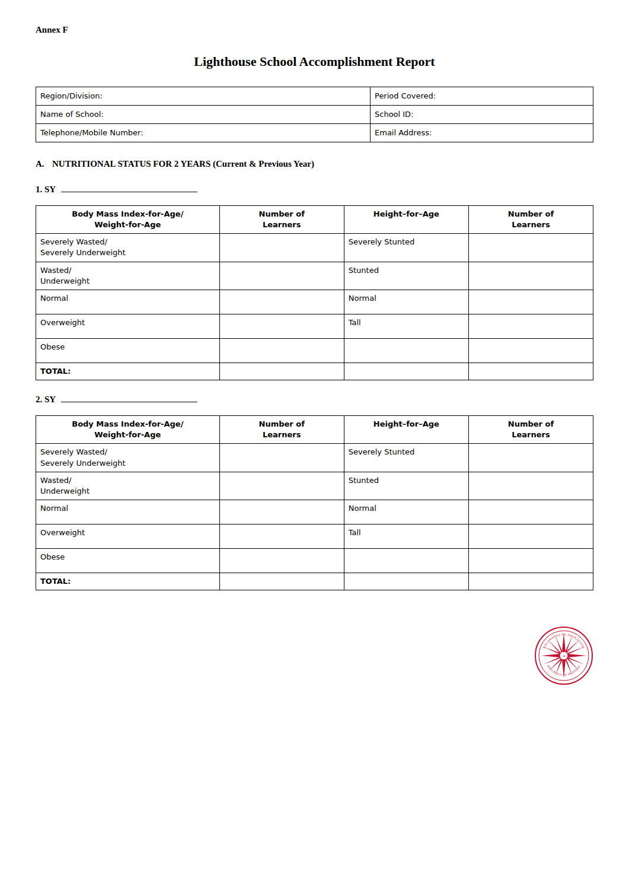Annex F
Lighthouse School Accomplishment Report
| Region/Division: | Period Covered: |
| Name of School: | School ID: |
| Telephone/Mobile Number: | Email Address: |
A. NUTRITIONAL STATUS FOR 2 YEARS (Current & Previous Year)
1. SY
| Body Mass Index-for-Age/ Weight-for-Age | Number of Learners | Height–for–Age | Number of Learners |
| --- | --- | --- | --- |
| Severely Wasted/ Severely Underweight | | Severely Stunted | |
| Wasted/ Underweight | | Stunted | |
| Normal | | Normal | |
| Overweight | | Tall | |
| Obese | | | |
| TOTAL: | | | |
2. SY
| Body Mass Index-for-Age/ Weight-for-Age | Number of Learners | Height–for–Age | Number of Learners |
| --- | --- | --- | --- |
| Severely Wasted/ Severely Underweight | | Severely Stunted | |
| Wasted/ Underweight | | Stunted | |
| Normal | | Normal | |
| Overweight | | Tall | |
| Obese | | | |
| TOTAL: | | | |
✦ KAGAWARAN NG EDUKASYON REPUBLIKA NG PILIPINAS